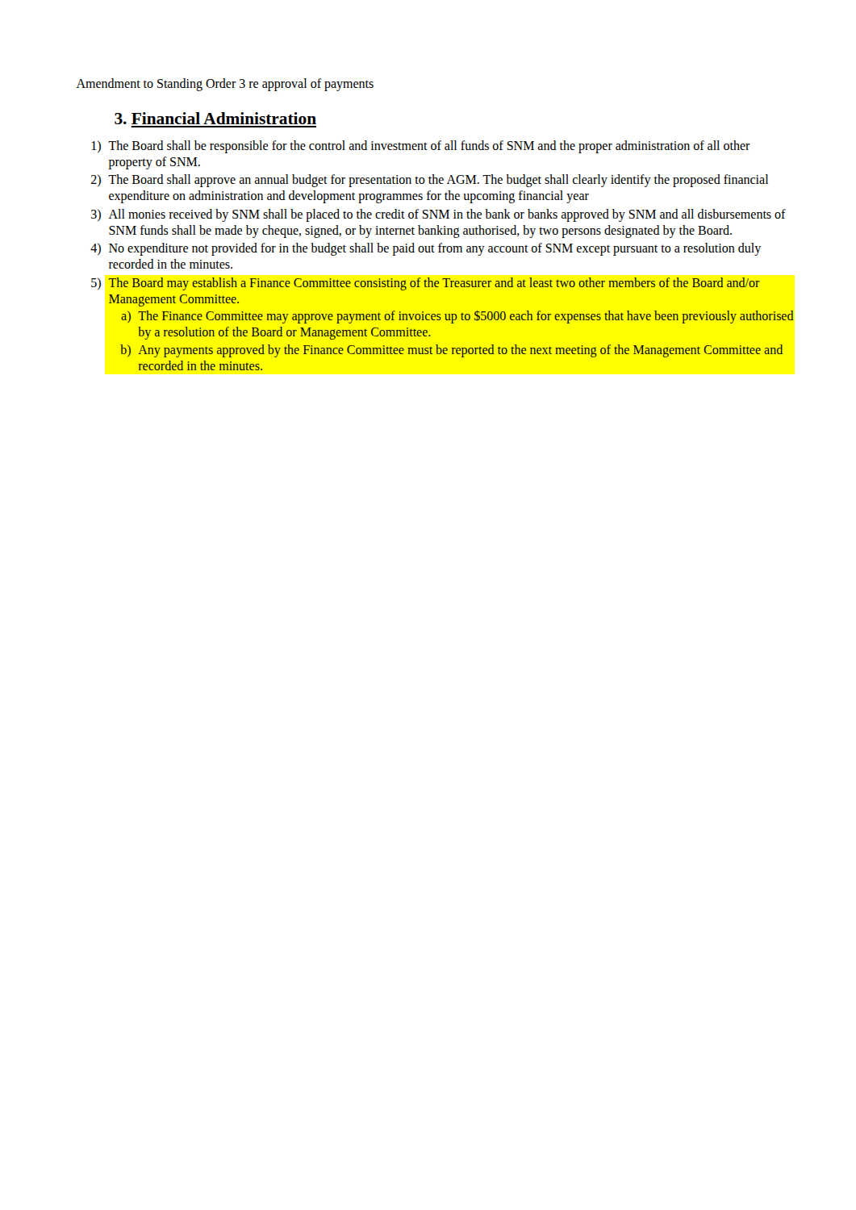Amendment to Standing Order 3 re approval of payments
3. Financial Administration
The Board shall be responsible for the control and investment of all funds of SNM and the proper administration of all other property of SNM.
The Board shall approve an annual budget for presentation to the AGM. The budget shall clearly identify the proposed financial expenditure on administration and development programmes for the upcoming financial year
All monies received by SNM shall be placed to the credit of SNM in the bank or banks approved by SNM and all disbursements of SNM funds shall be made by cheque, signed, or by internet banking authorised, by two persons designated by the Board.
No expenditure not provided for in the budget shall be paid out from any account of SNM except pursuant to a resolution duly recorded in the minutes.
The Board may establish a Finance Committee consisting of the Treasurer and at least two other members of the Board and/or Management Committee.
The Finance Committee may approve payment of invoices up to $5000 each for expenses that have been previously authorised by a resolution of the Board or Management Committee.
Any payments approved by the Finance Committee must be reported to the next meeting of the Management Committee and recorded in the minutes.